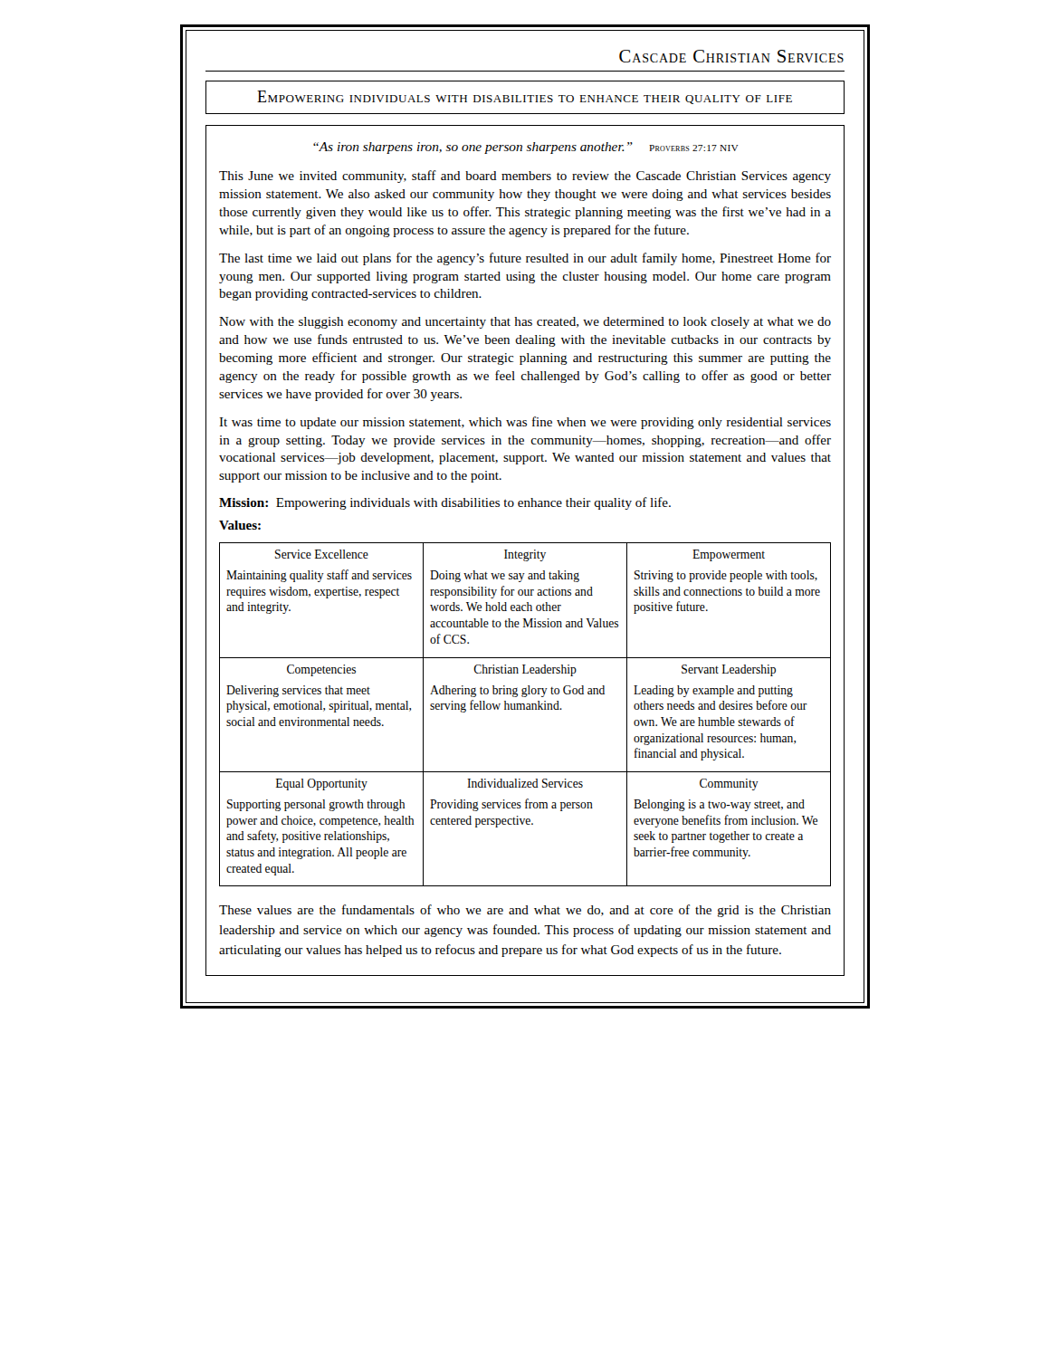Cascade Christian Services
Empowering individuals with disabilities to enhance their quality of life
“As iron sharpens iron, so one person sharpens another.” Proverbs 27:17 NIV
This June we invited community, staff and board members to review the Cascade Christian Services agency mission statement. We also asked our community how they thought we were doing and what services besides those currently given they would like us to offer. This strategic planning meeting was the first we’ve had in a while, but is part of an ongoing process to assure the agency is prepared for the future.
The last time we laid out plans for the agency’s future resulted in our adult family home, Pinestreet Home for young men. Our supported living program started using the cluster housing model. Our home care program began providing contracted-services to children.
Now with the sluggish economy and uncertainty that has created, we determined to look closely at what we do and how we use funds entrusted to us. We’ve been dealing with the inevitable cutbacks in our contracts by becoming more efficient and stronger. Our strategic planning and restructuring this summer are putting the agency on the ready for possible growth as we feel challenged by God’s calling to offer as good or better services we have provided for over 30 years.
It was time to update our mission statement, which was fine when we were providing only residential services in a group setting. Today we provide services in the community—homes, shopping, recreation—and offer vocational services—job development, placement, support. We wanted our mission statement and values that support our mission to be inclusive and to the point.
Mission: Empowering individuals with disabilities to enhance their quality of life.
Values:
| Service Excellence Maintaining quality staff and services requires wisdom, expertise, respect and integrity. | Integrity Doing what we say and taking responsibility for our actions and words. We hold each other accountable to the Mission and Values of CCS. | Empowerment Striving to provide people with tools, skills and connections to build a more positive future. |
| Competencies Delivering services that meet physical, emotional, spiritual, mental, social and environmental needs. | Christian Leadership Adhering to bring glory to God and serving fellow humankind. | Servant Leadership Leading by example and putting others needs and desires before our own. We are humble stewards of organizational resources: human, financial and physical. |
| Equal Opportunity Supporting personal growth through power and choice, competence, health and safety, positive relationships, status and integration. All people are created equal. | Individualized Services Providing services from a person centered perspective. | Community Belonging is a two-way street, and everyone benefits from inclusion. We seek to partner together to create a barrier-free community. |
These values are the fundamentals of who we are and what we do, and at core of the grid is the Christian leadership and service on which our agency was founded. This process of updating our mission statement and articulating our values has helped us to refocus and prepare us for what God expects of us in the future.